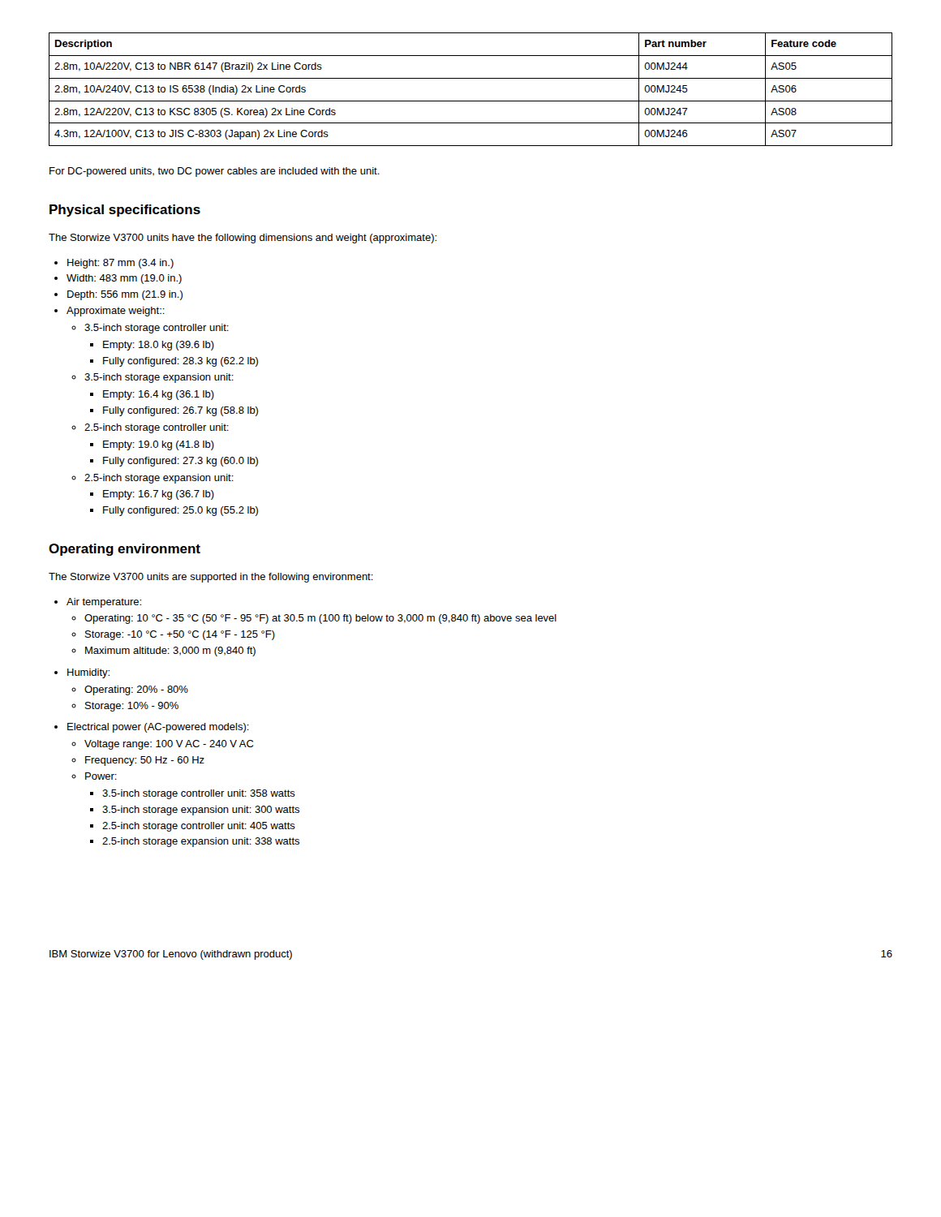| Description | Part number | Feature code |
| --- | --- | --- |
| 2.8m, 10A/220V, C13 to NBR 6147 (Brazil) 2x Line Cords | 00MJ244 | AS05 |
| 2.8m, 10A/240V, C13 to IS 6538 (India) 2x Line Cords | 00MJ245 | AS06 |
| 2.8m, 12A/220V, C13 to KSC 8305 (S. Korea) 2x Line Cords | 00MJ247 | AS08 |
| 4.3m, 12A/100V, C13 to JIS C-8303 (Japan) 2x Line Cords | 00MJ246 | AS07 |
For DC-powered units, two DC power cables are included with the unit.
Physical specifications
The Storwize V3700 units have the following dimensions and weight (approximate):
Height: 87 mm (3.4 in.)
Width: 483 mm (19.0 in.)
Depth: 556 mm (21.9 in.)
Approximate weight::
3.5-inch storage controller unit:
Empty: 18.0 kg (39.6 lb)
Fully configured: 28.3 kg (62.2 lb)
3.5-inch storage expansion unit:
Empty: 16.4 kg (36.1 lb)
Fully configured: 26.7 kg (58.8 lb)
2.5-inch storage controller unit:
Empty: 19.0 kg (41.8 lb)
Fully configured: 27.3 kg (60.0 lb)
2.5-inch storage expansion unit:
Empty: 16.7 kg (36.7 lb)
Fully configured: 25.0 kg (55.2 lb)
Operating environment
The Storwize V3700 units are supported in the following environment:
Air temperature:
Operating: 10 °C - 35 °C (50 °F - 95 °F) at 30.5 m (100 ft) below to 3,000 m (9,840 ft) above sea level
Storage: -10 °C - +50 °C (14 °F - 125 °F)
Maximum altitude: 3,000 m (9,840 ft)
Humidity:
Operating: 20% - 80%
Storage: 10% - 90%
Electrical power (AC-powered models):
Voltage range: 100 V AC - 240 V AC
Frequency: 50 Hz - 60 Hz
Power:
3.5-inch storage controller unit: 358 watts
3.5-inch storage expansion unit: 300 watts
2.5-inch storage controller unit: 405 watts
2.5-inch storage expansion unit: 338 watts
IBM Storwize V3700 for Lenovo (withdrawn product) 16